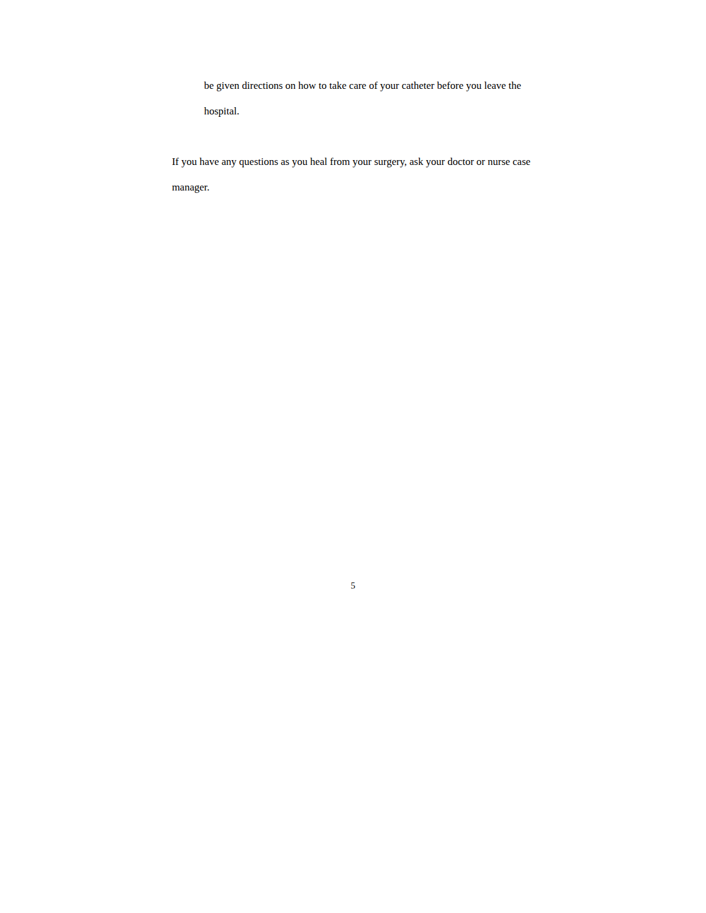be given directions on how to take care of your catheter before you leave the hospital.
If you have any questions as you heal from your surgery, ask your doctor or nurse case manager.
5